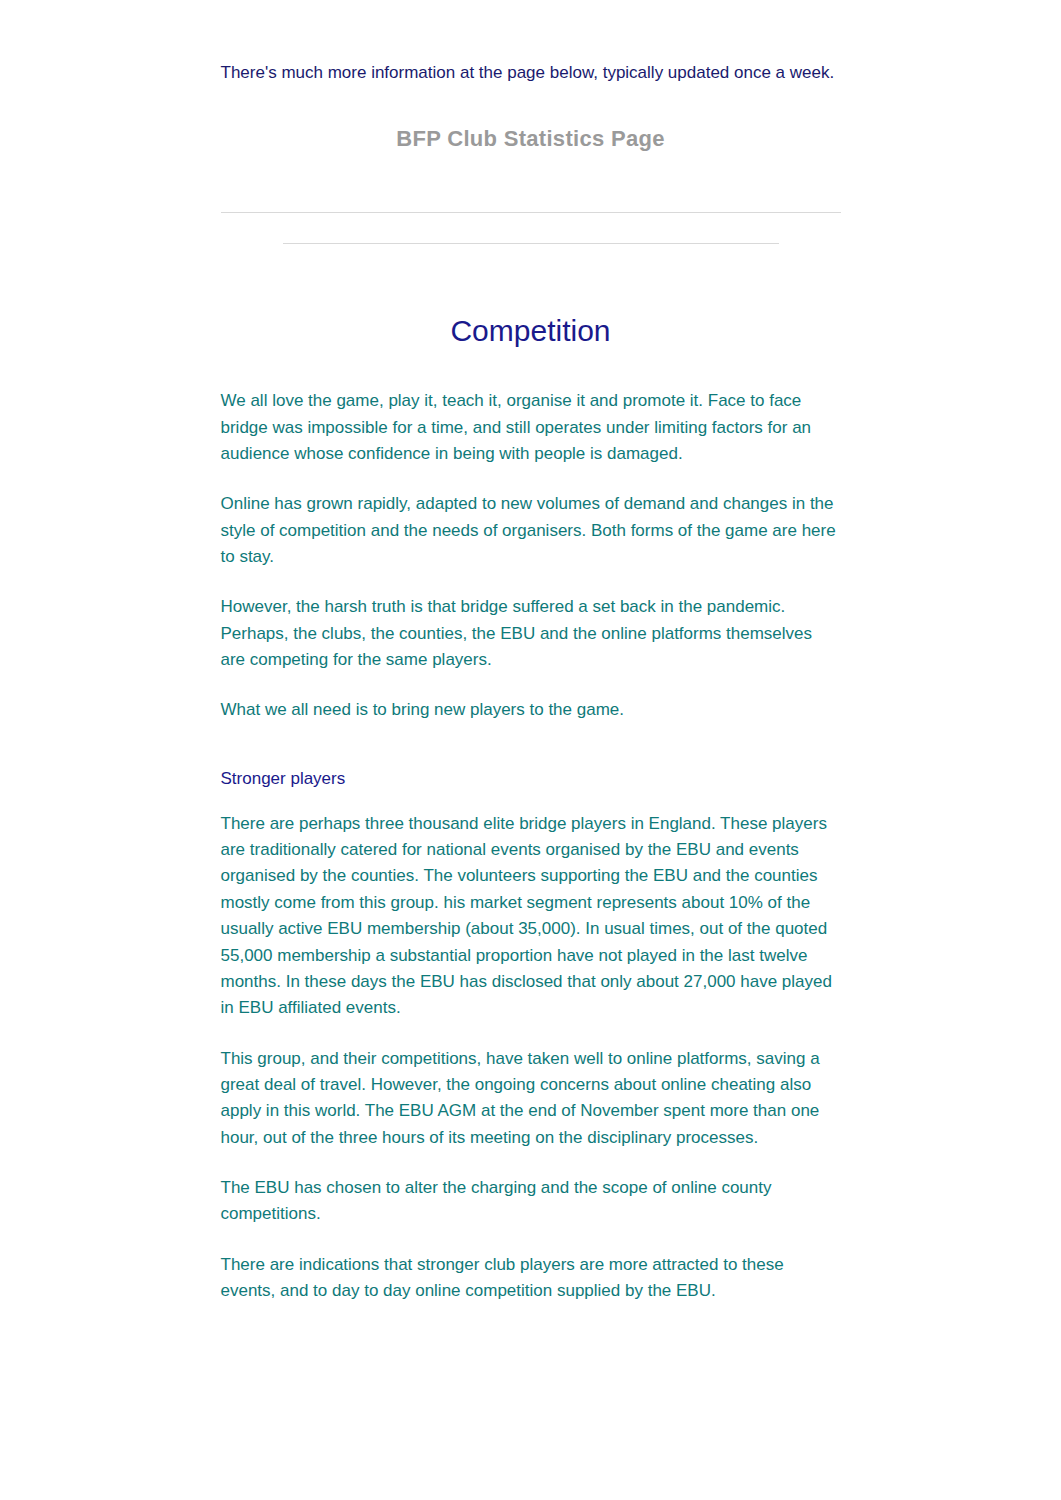There's much more information at the page below, typically updated once a week.
BFP Club Statistics Page
Competition
We all love the game, play it, teach it, organise it and promote it. Face to face bridge was impossible for a time, and still operates under limiting factors for an audience whose confidence in being with people is damaged.
Online has grown rapidly, adapted to new volumes of demand and changes in the style of competition and the needs of organisers. Both forms of the game are here to stay.
However, the harsh truth is that bridge suffered a set back in the pandemic. Perhaps, the clubs, the counties, the EBU and the online platforms themselves are competing for the same players.
What we all need is to bring new players to the game.
Stronger players
There are perhaps three thousand elite bridge players in England. These players are traditionally catered for national events organised by the EBU and events organised by the counties. The volunteers supporting the EBU and the counties mostly come from this group. his market segment represents about 10% of the usually active EBU membership (about 35,000). In usual times, out of the quoted 55,000 membership a substantial proportion have not played in the last twelve months. In these days the EBU has disclosed that only about 27,000 have played in EBU affiliated events.
This group, and their competitions, have taken well to online platforms, saving a great deal of travel. However, the ongoing concerns about online cheating also apply in this world. The EBU AGM at the end of November spent more than one hour, out of the three hours of its meeting on the disciplinary processes.
The EBU has chosen to alter the charging and the scope of online county competitions.
There are indications that stronger club players are more attracted to these events, and to day to day online competition supplied by the EBU.